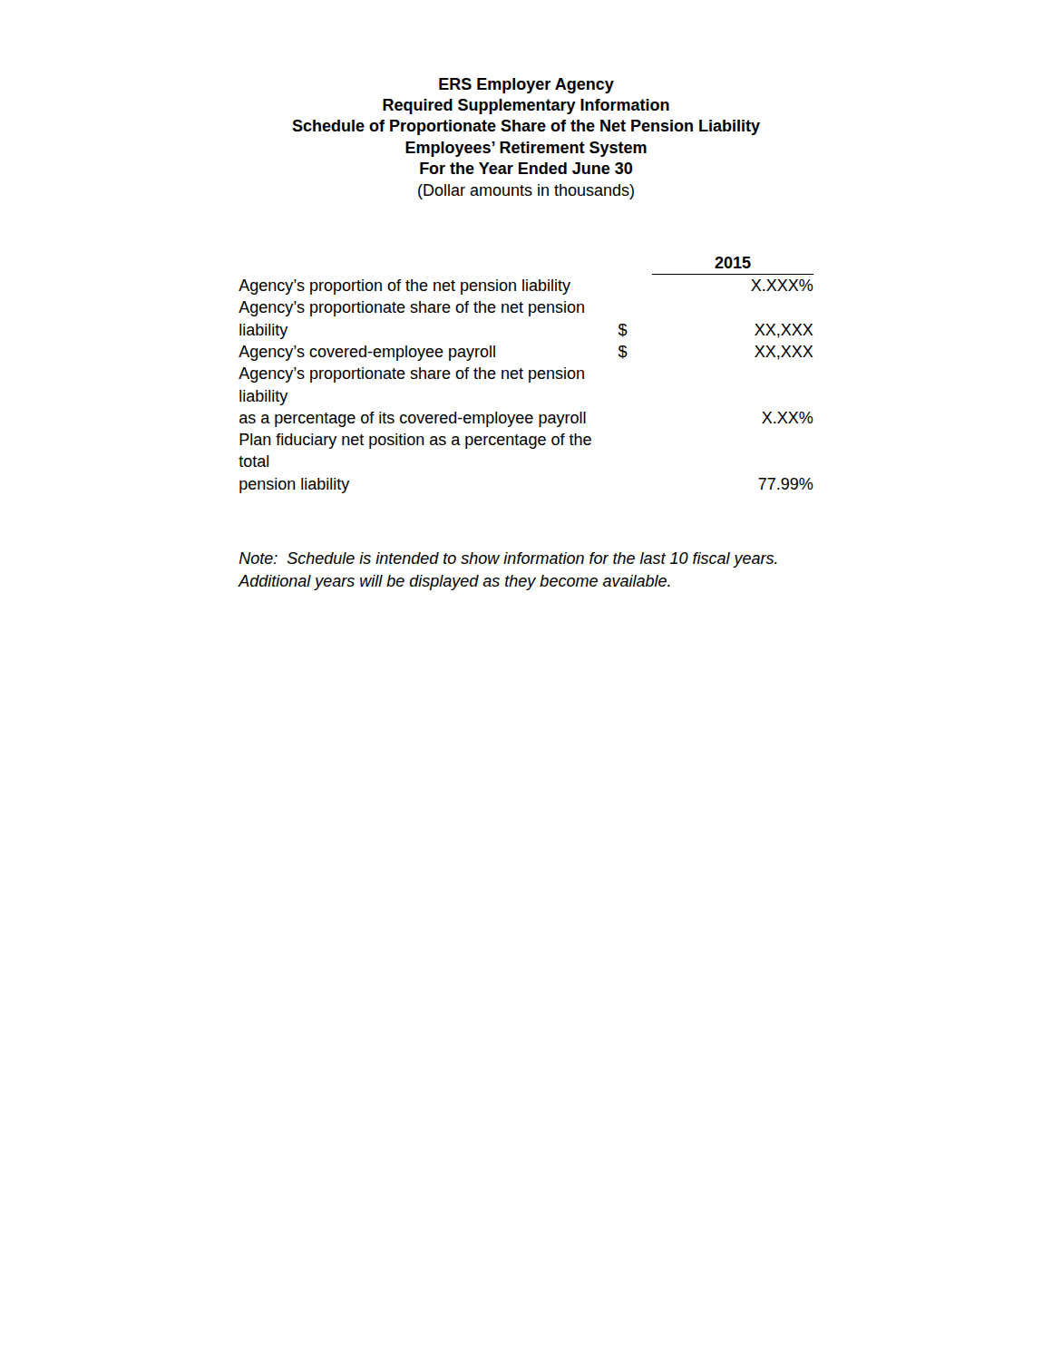ERS Employer Agency Required Supplementary Information Schedule of Proportionate Share of the Net Pension Liability Employees’ Retirement System For the Year Ended June 30 (Dollar amounts in thousands)
| | | 2015 |
| --- | --- | --- |
| Agency’s proportion of the net pension liability | | X.XXX% |
| Agency’s proportionate share of the net pension liability | $ | XX,XXX |
| Agency’s covered-employee payroll | $ | XX,XXX |
| Agency’s proportionate share of the net pension liability as a percentage of its covered-employee payroll | | X.XX% |
| Plan fiduciary net position as a percentage of the total pension liability | | 77.99% |
Note: Schedule is intended to show information for the last 10 fiscal years. Additional years will be displayed as they become available.